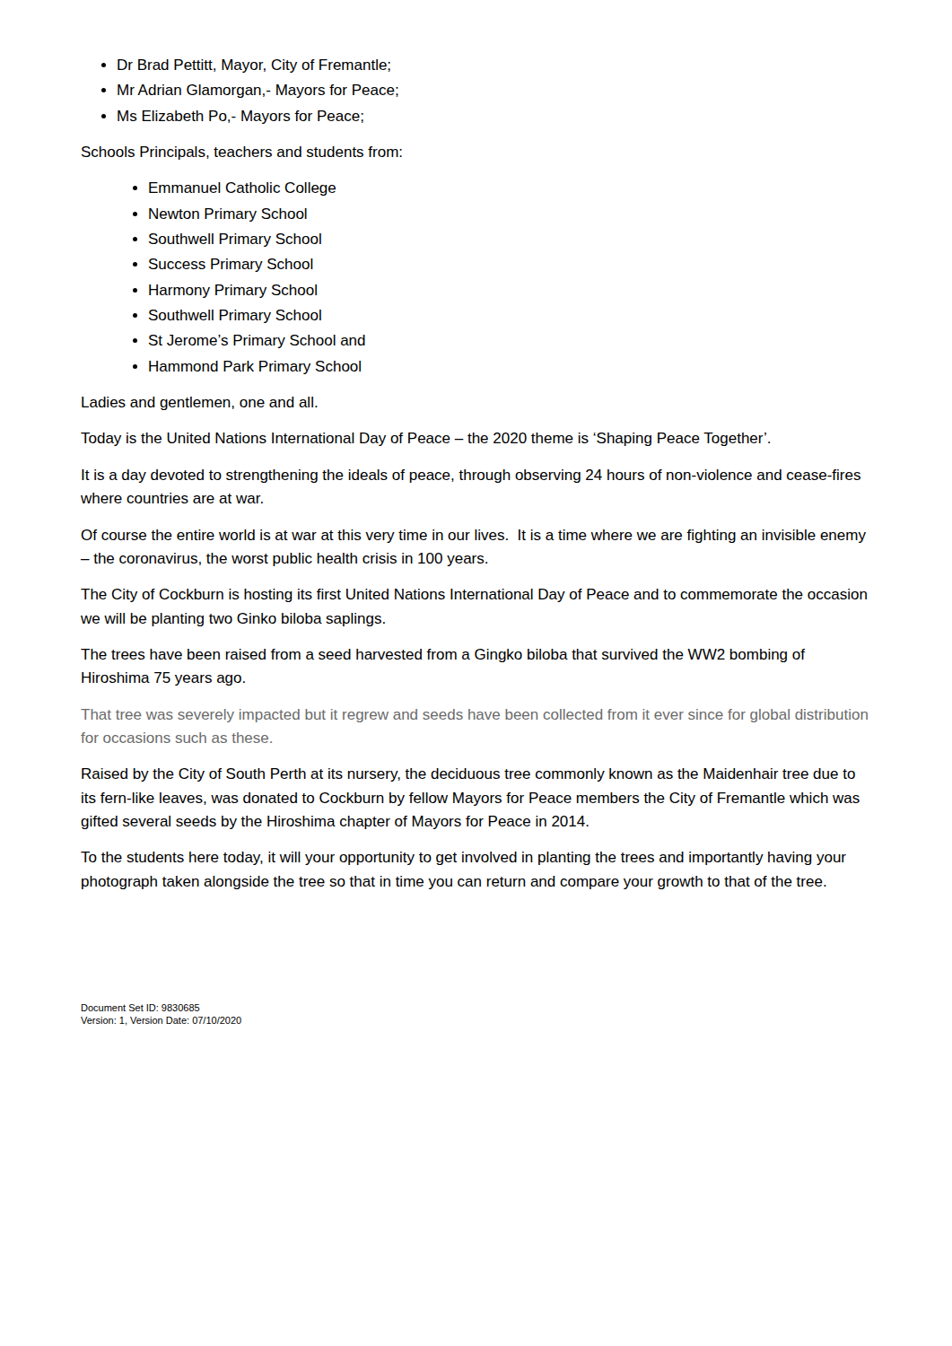Dr Brad Pettitt, Mayor, City of Fremantle;
Mr Adrian Glamorgan,- Mayors for Peace;
Ms Elizabeth Po,- Mayors for Peace;
Schools Principals, teachers and students from:
Emmanuel Catholic College
Newton Primary School
Southwell Primary School
Success Primary School
Harmony Primary School
Southwell Primary School
St Jerome’s Primary School and
Hammond Park Primary School
Ladies and gentlemen, one and all.
Today is the United Nations International Day of Peace – the 2020 theme is ‘Shaping Peace Together’.
It is a day devoted to strengthening the ideals of peace, through observing 24 hours of non-violence and cease-fires where countries are at war.
Of course the entire world is at war at this very time in our lives. It is a time where we are fighting an invisible enemy – the coronavirus, the worst public health crisis in 100 years.
The City of Cockburn is hosting its first United Nations International Day of Peace and to commemorate the occasion we will be planting two Ginko biloba saplings.
The trees have been raised from a seed harvested from a Gingko biloba that survived the WW2 bombing of Hiroshima 75 years ago.
That tree was severely impacted but it regrew and seeds have been collected from it ever since for global distribution for occasions such as these.
Raised by the City of South Perth at its nursery, the deciduous tree commonly known as the Maidenhair tree due to its fern-like leaves, was donated to Cockburn by fellow Mayors for Peace members the City of Fremantle which was gifted several seeds by the Hiroshima chapter of Mayors for Peace in 2014.
To the students here today, it will your opportunity to get involved in planting the trees and importantly having your photograph taken alongside the tree so that in time you can return and compare your growth to that of the tree.
Document Set ID: 9830685
Version: 1, Version Date: 07/10/2020